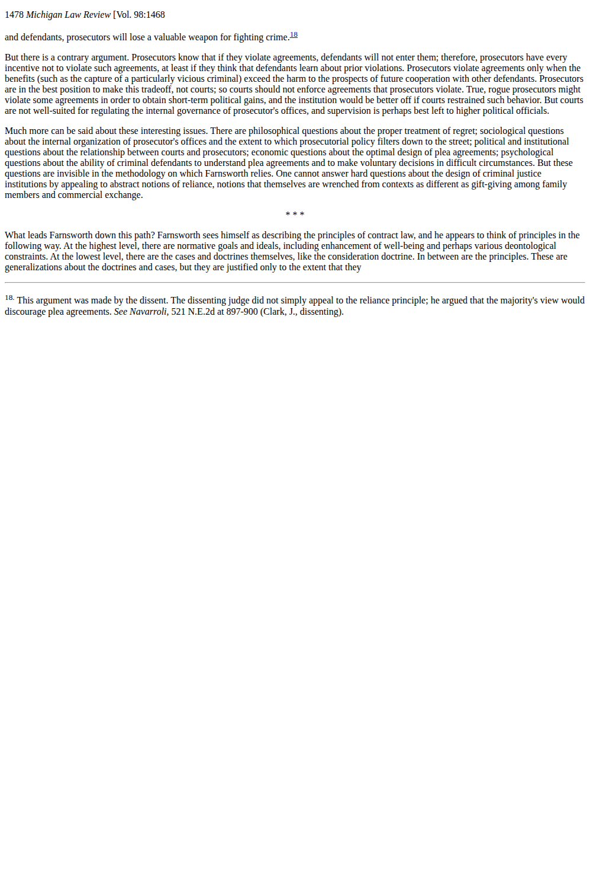1478 Michigan Law Review [Vol. 98:1468
and defendants, prosecutors will lose a valuable weapon for fighting crime.18
But there is a contrary argument. Prosecutors know that if they violate agreements, defendants will not enter them; therefore, prosecutors have every incentive not to violate such agreements, at least if they think that defendants learn about prior violations. Prosecutors violate agreements only when the benefits (such as the capture of a particularly vicious criminal) exceed the harm to the prospects of future cooperation with other defendants. Prosecutors are in the best position to make this tradeoff, not courts; so courts should not enforce agreements that prosecutors violate. True, rogue prosecutors might violate some agreements in order to obtain short-term political gains, and the institution would be better off if courts restrained such behavior. But courts are not well-suited for regulating the internal governance of prosecutor's offices, and supervision is perhaps best left to higher political officials.
Much more can be said about these interesting issues. There are philosophical questions about the proper treatment of regret; sociological questions about the internal organization of prosecutor's offices and the extent to which prosecutorial policy filters down to the street; political and institutional questions about the relationship between courts and prosecutors; economic questions about the optimal design of plea agreements; psychological questions about the ability of criminal defendants to understand plea agreements and to make voluntary decisions in difficult circumstances. But these questions are invisible in the methodology on which Farnsworth relies. One cannot answer hard questions about the design of criminal justice institutions by appealing to abstract notions of reliance, notions that themselves are wrenched from contexts as different as gift-giving among family members and commercial exchange.
* * *
What leads Farnsworth down this path? Farnsworth sees himself as describing the principles of contract law, and he appears to think of principles in the following way. At the highest level, there are normative goals and ideals, including enhancement of well-being and perhaps various deontological constraints. At the lowest level, there are the cases and doctrines themselves, like the consideration doctrine. In between are the principles. These are generalizations about the doctrines and cases, but they are justified only to the extent that they
18. This argument was made by the dissent. The dissenting judge did not simply appeal to the reliance principle; he argued that the majority's view would discourage plea agreements. See Navarroli, 521 N.E.2d at 897-900 (Clark, J., dissenting).